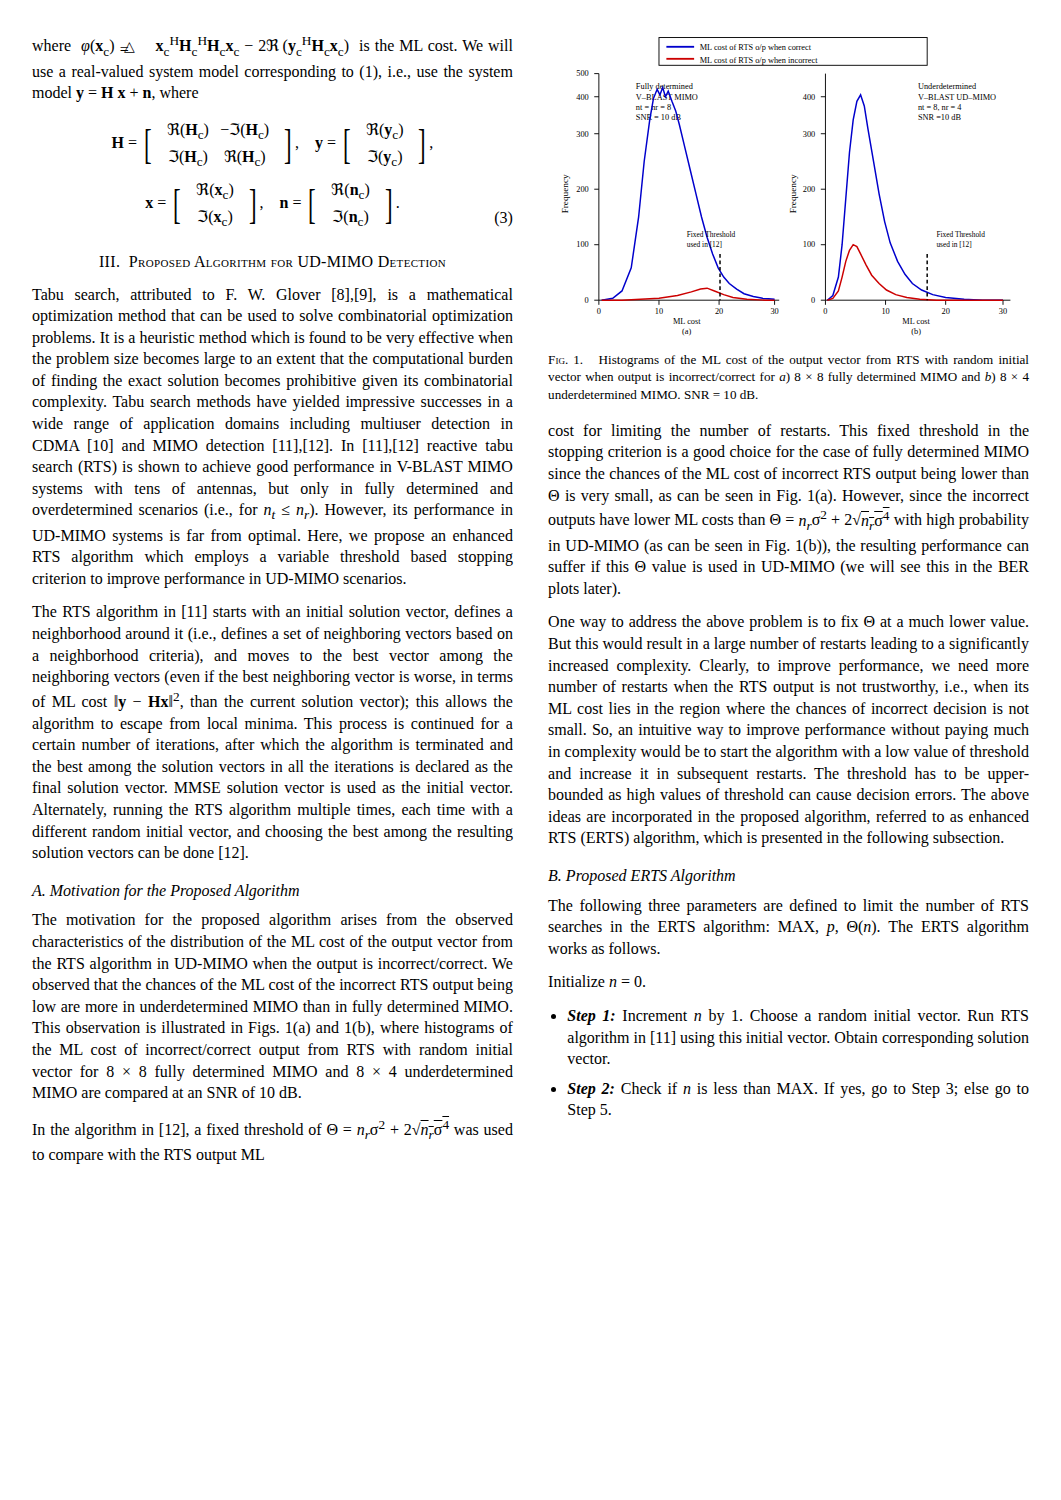where φ(xc) △= xcHHcHHcxc − 2ℜ (ycHHcxc) is the ML cost. We will use a real-valued system model corresponding to (1), i.e., use the system model y = H x + n, where
H = [
| ℜ( H c ) | −ℑ( H c ) |
| ℑ( H c ) | ℜ( H c ) |
], y = [
| ℜ( y c ) |
| ℑ( y c ) |
],
x = [
| ℜ( x c ) |
| ℑ( x c ) |
], n = [
| ℜ( n c ) |
| ℑ( n c ) |
]. (3)
III. Proposed Algorithm for UD-MIMO Detection
Tabu search, attributed to F. W. Glover [8],[9], is a mathematical optimization method that can be used to solve combinatorial optimization problems. It is a heuristic method which is found to be very effective when the problem size becomes large to an extent that the computational burden of finding the exact solution becomes prohibitive given its combinatorial complexity. Tabu search methods have yielded impressive successes in a wide range of application domains including multiuser detection in CDMA [10] and MIMO detection [11],[12]. In [11],[12] reactive tabu search (RTS) is shown to achieve good performance in V-BLAST MIMO systems with tens of antennas, but only in fully determined and overdetermined scenarios (i.e., for nt ≤ nr). However, its performance in UD-MIMO systems is far from optimal. Here, we propose an enhanced RTS algorithm which employs a variable threshold based stopping criterion to improve performance in UD-MIMO scenarios.
The RTS algorithm in [11] starts with an initial solution vector, defines a neighborhood around it (i.e., defines a set of neighboring vectors based on a neighborhood criteria), and moves to the best vector among the neighboring vectors (even if the best neighboring vector is worse, in terms of ML cost ‖y − Hx‖2, than the current solution vector); this allows the algorithm to escape from local minima. This process is continued for a certain number of iterations, after which the algorithm is terminated and the best among the solution vectors in all the iterations is declared as the final solution vector. MMSE solution vector is used as the initial vector. Alternately, running the RTS algorithm multiple times, each time with a different random initial vector, and choosing the best among the resulting solution vectors can be done [12].
A. Motivation for the Proposed Algorithm
The motivation for the proposed algorithm arises from the observed characteristics of the distribution of the ML cost of the output vector from the RTS algorithm in UD-MIMO when the output is incorrect/correct. We observed that the chances of the ML cost of the incorrect RTS output being low are more in underdetermined MIMO than in fully determined MIMO. This observation is illustrated in Figs. 1(a) and 1(b), where histograms of the ML cost of incorrect/correct output from RTS with random initial vector for 8 × 8 fully determined MIMO and 8 × 4 underdetermined MIMO are compared at an SNR of 10 dB.
In the algorithm in [12], a fixed threshold of Θ = nrσ2 + 2√nrσ4 was used to compare with the RTS output ML
ML cost of RTS o/p when correct ML cost of RTS o/p when incorrect 0 100 200 300 400 500 Frequency 0 10 20 30 ML cost (a) Fully determined V–BLAST MIMO nt = nr = 8 SNR = 10 dB Fixed Threshold used in [12] 0 100 200 300 400 Frequency 0 10 20 30 ML cost (b) Underdetermined V–BLAST UD–MIMO nt = 8, nr = 4 SNR =10 dB Fixed Threshold used in [12]
Fig. 1. Histograms of the ML cost of the output vector from RTS with random initial vector when output is incorrect/correct for a) 8 × 8 fully determined MIMO and b) 8 × 4 underdetermined MIMO. SNR = 10 dB.
cost for limiting the number of restarts. This fixed threshold in the stopping criterion is a good choice for the case of fully determined MIMO since the chances of the ML cost of incorrect RTS output being lower than Θ is very small, as can be seen in Fig. 1(a). However, since the incorrect outputs have lower ML costs than Θ = nrσ2 + 2√nrσ4 with high probability in UD-MIMO (as can be seen in Fig. 1(b)), the resulting performance can suffer if this Θ value is used in UD-MIMO (we will see this in the BER plots later).
One way to address the above problem is to fix Θ at a much lower value. But this would result in a large number of restarts leading to a significantly increased complexity. Clearly, to improve performance, we need more number of restarts when the RTS output is not trustworthy, i.e., when its ML cost lies in the region where the chances of incorrect decision is not small. So, an intuitive way to improve performance without paying much in complexity would be to start the algorithm with a low value of threshold and increase it in subsequent restarts. The threshold has to be upper-bounded as high values of threshold can cause decision errors. The above ideas are incorporated in the proposed algorithm, referred to as enhanced RTS (ERTS) algorithm, which is presented in the following subsection.
B. Proposed ERTS Algorithm
The following three parameters are defined to limit the number of RTS searches in the ERTS algorithm: MAX, p, Θ(n). The ERTS algorithm works as follows.
Initialize n = 0.
Step 1: Increment n by 1. Choose a random initial vector. Run RTS algorithm in [11] using this initial vector. Obtain corresponding solution vector.
Step 2: Check if n is less than MAX. If yes, go to Step 3; else go to Step 5.